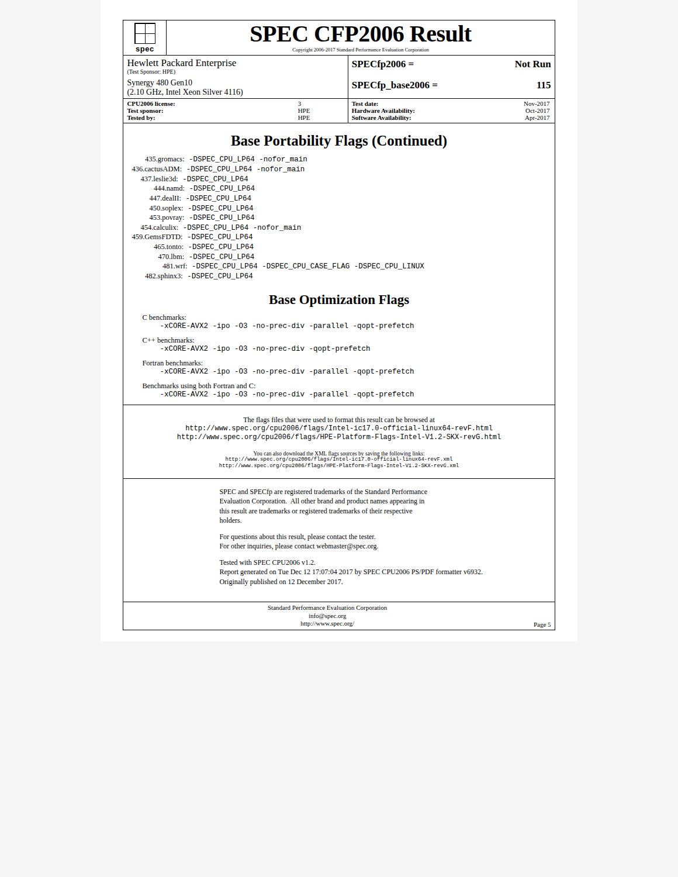spec
SPEC CFP2006 Result
Copyright 2006-2017 Standard Performance Evaluation Corporation
Hewlett Packard Enterprise
(Test Sponsor: HPE)
Synergy 480 Gen10
(2.10 GHz, Intel Xeon Silver 4116)
SPECfp2006 = Not Run
SPECfp_base2006 = 115
| CPU2006 license: | 3 |
| Test sponsor: | HPE |
| Tested by: | HPE |
| Test date: | Nov-2017 |
| Hardware Availability: | Oct-2017 |
| Software Availability: | Apr-2017 |
Base Portability Flags (Continued)
435.gromacs: -DSPEC_CPU_LP64 -nofor_main
436.cactusADM: -DSPEC_CPU_LP64 -nofor_main
437.leslie3d: -DSPEC_CPU_LP64
444.namd: -DSPEC_CPU_LP64
447.dealII: -DSPEC_CPU_LP64
450.soplex: -DSPEC_CPU_LP64
453.povray: -DSPEC_CPU_LP64
454.calculix: -DSPEC_CPU_LP64 -nofor_main
459.GemsFDTD: -DSPEC_CPU_LP64
465.tonto: -DSPEC_CPU_LP64
470.lbm: -DSPEC_CPU_LP64
481.wrf: -DSPEC_CPU_LP64 -DSPEC_CPU_CASE_FLAG -DSPEC_CPU_LINUX
482.sphinx3: -DSPEC_CPU_LP64
Base Optimization Flags
C benchmarks:
-xCORE-AVX2 -ipo -O3 -no-prec-div -parallel -qopt-prefetch
C++ benchmarks:
-xCORE-AVX2 -ipo -O3 -no-prec-div -qopt-prefetch
Fortran benchmarks:
-xCORE-AVX2 -ipo -O3 -no-prec-div -parallel -qopt-prefetch
Benchmarks using both Fortran and C:
-xCORE-AVX2 -ipo -O3 -no-prec-div -parallel -qopt-prefetch
The flags files that were used to format this result can be browsed at
http://www.spec.org/cpu2006/flags/Intel-ic17.0-official-linux64-revF.html
http://www.spec.org/cpu2006/flags/HPE-Platform-Flags-Intel-V1.2-SKX-revG.html
You can also download the XML flags sources by saving the following links:
http://www.spec.org/cpu2006/flags/Intel-ic17.0-official-linux64-revF.xml
http://www.spec.org/cpu2006/flags/HPE-Platform-Flags-Intel-V1.2-SKX-revG.xml
SPEC and SPECfp are registered trademarks of the Standard Performance
Evaluation Corporation. All other brand and product names appearing in
this result are trademarks or registered trademarks of their respective
holders.
For questions about this result, please contact the tester.
For other inquiries, please contact webmaster@spec.org.
Tested with SPEC CPU2006 v1.2.
Report generated on Tue Dec 12 17:07:04 2017 by SPEC CPU2006 PS/PDF formatter v6932.
Originally published on 12 December 2017.
Standard Performance Evaluation Corporation
info@spec.org
http://www.spec.org/
Page 5